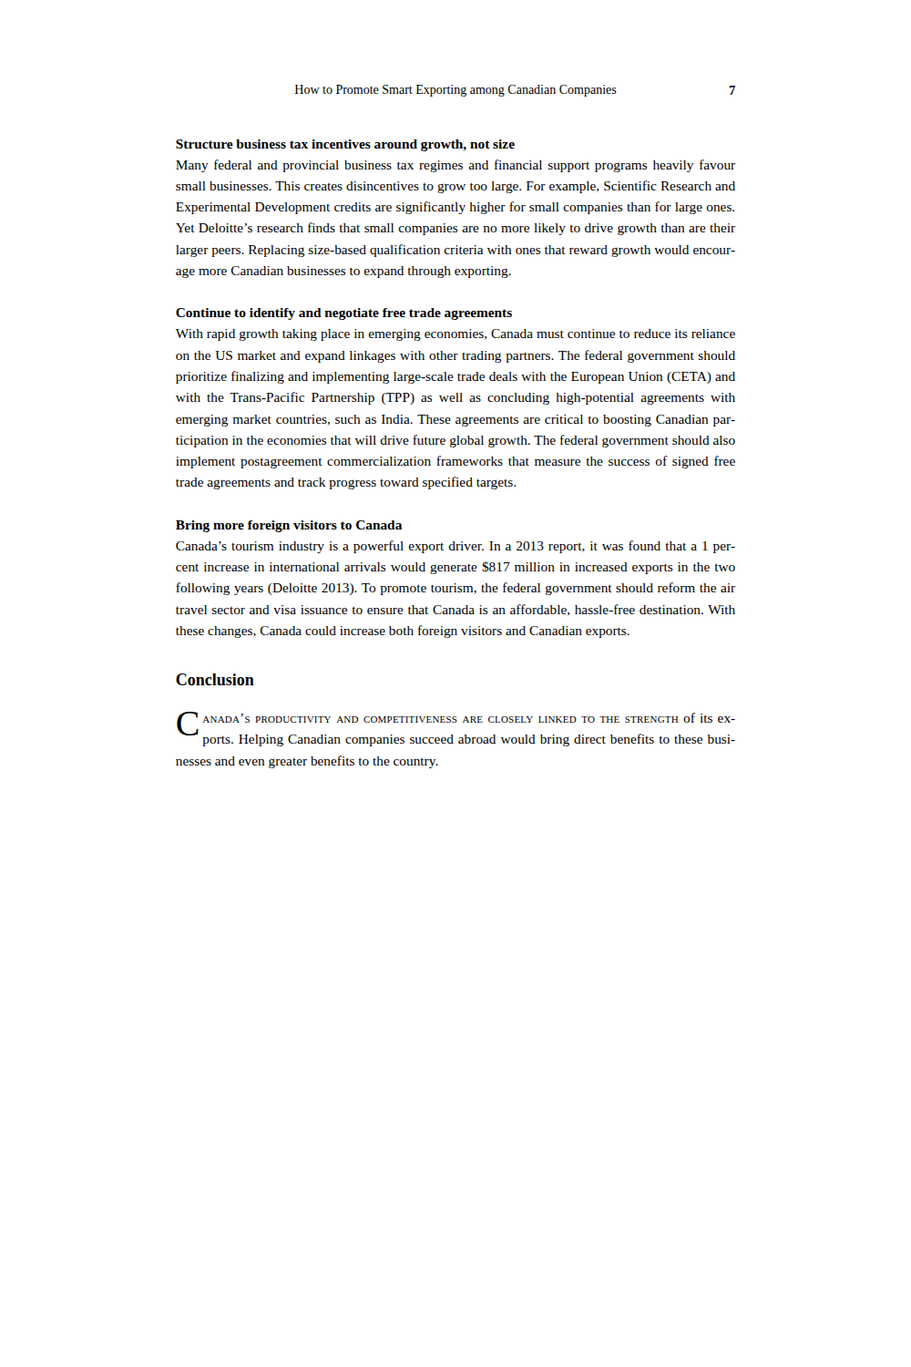How to Promote Smart Exporting among Canadian Companies 7
Structure business tax incentives around growth, not size
Many federal and provincial business tax regimes and financial support programs heavily favour small businesses. This creates disincentives to grow too large. For example, Scientific Research and Experimental Development credits are significantly higher for small companies than for large ones. Yet Deloitte’s research finds that small companies are no more likely to drive growth than are their larger peers. Replacing size-based qualification criteria with ones that reward growth would encourage more Canadian businesses to expand through exporting.
Continue to identify and negotiate free trade agreements
With rapid growth taking place in emerging economies, Canada must continue to reduce its reliance on the US market and expand linkages with other trading partners. The federal government should prioritize finalizing and implementing large-scale trade deals with the European Union (CETA) and with the Trans-Pacific Partnership (TPP) as well as concluding high-potential agreements with emerging market countries, such as India. These agreements are critical to boosting Canadian participation in the economies that will drive future global growth. The federal government should also implement postagreement commercialization frameworks that measure the success of signed free trade agreements and track progress toward specified targets.
Bring more foreign visitors to Canada
Canada’s tourism industry is a powerful export driver. In a 2013 report, it was found that a 1 percent increase in international arrivals would generate $817 million in increased exports in the two following years (Deloitte 2013). To promote tourism, the federal government should reform the air travel sector and visa issuance to ensure that Canada is an affordable, hassle-free destination. With these changes, Canada could increase both foreign visitors and Canadian exports.
Conclusion
Canada’s productivity and competitiveness are closely linked to the strength of its exports. Helping Canadian companies succeed abroad would bring direct benefits to these businesses and even greater benefits to the country.